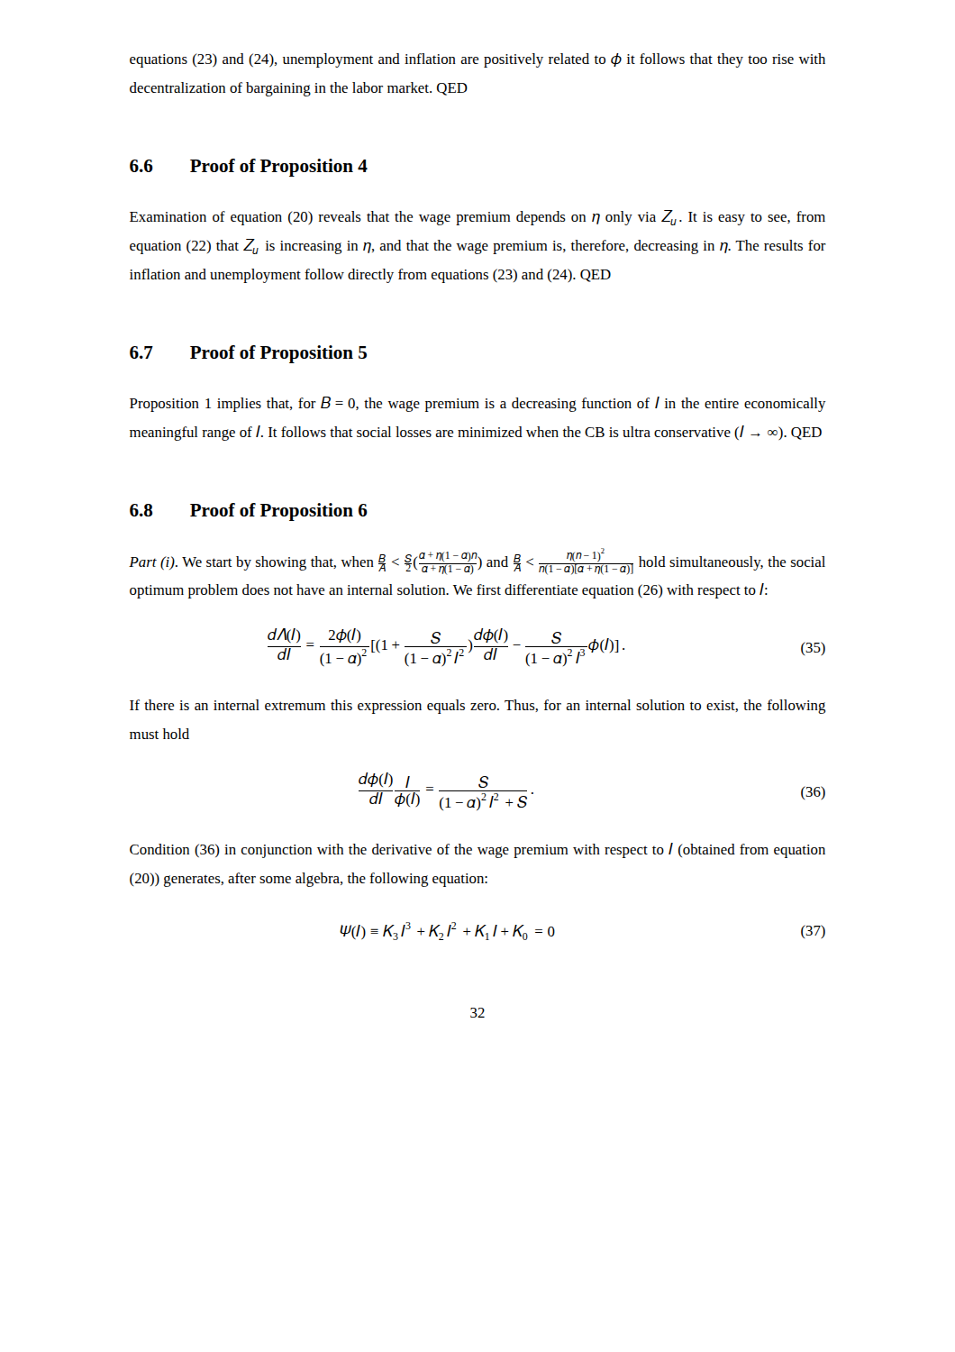equations (23) and (24), unemployment and inflation are positively related to ϕ it follows that they too rise with decentralization of bargaining in the labor market. QED
6.6 Proof of Proposition 4
Examination of equation (20) reveals that the wage premium depends on η only via Zu. It is easy to see, from equation (22) that Zu is increasing in η, and that the wage premium is, therefore, decreasing in η. The results for inflation and unemployment follow directly from equations (23) and (24). QED
6.7 Proof of Proposition 5
Proposition 1 implies that, for B=0, the wage premium is a decreasing function of I in the entire economically meaningful range of I. It follows that social losses are minimized when the CB is ultra conservative (I→∞). QED
6.8 Proof of Proposition 6
Part (i). We start by showing that, when BA<S2(α+η(1−α)nα+η(1−α)) and BA<η(n−1)2n(1−α)[α+η(1−α)] hold simultaneously, the social optimum problem does not have an internal solution. We first differentiate equation (26) with respect to I:
dΛ(I)dI = 2ϕ(I)(1−α)2 [ (1+S(1−α)2I2) dϕ(I)dI − S(1−α)2I3 ϕ(I) ] .
(35)
If there is an internal extremum this expression equals zero. Thus, for an internal solution to exist, the following must hold
dϕ(I)dI Iϕ(I) = S(1−α)2I2+S .
(36)
Condition (36) in conjunction with the derivative of the wage premium with respect to I (obtained from equation (20)) generates, after some algebra, the following equation:
Ψ(I) ≡ K3I3 + K2I2 + K1I + K0 = 0
(37)
32